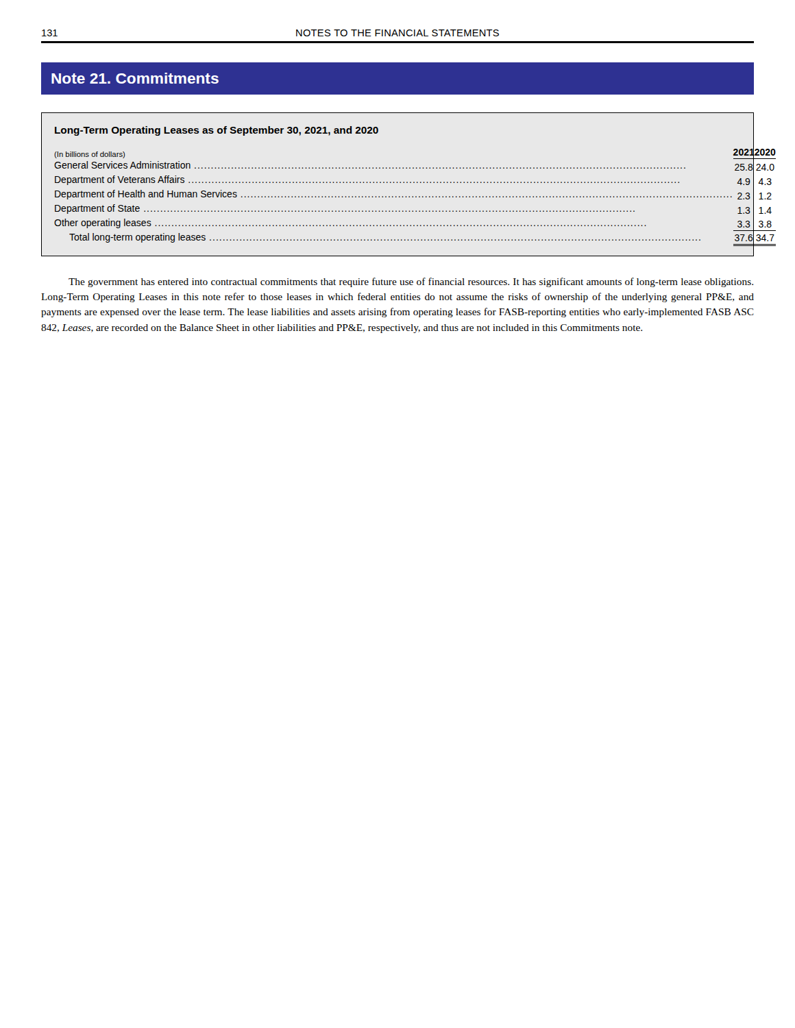131
NOTES TO THE FINANCIAL STATEMENTS
Note 21. Commitments
Long-Term Operating Leases as of September 30, 2021, and 2020
| (In billions of dollars) | 2021 | 2020 |
| General Services Administration | 25.8 | 24.0 |
| Department of Veterans Affairs | 4.9 | 4.3 |
| Department of Health and Human Services | 2.3 | 1.2 |
| Department of State | 1.3 | 1.4 |
| Other operating leases | 3.3 | 3.8 |
| Total long-term operating leases | 37.6 | 34.7 |
The government has entered into contractual commitments that require future use of financial resources. It has significant amounts of long-term lease obligations. Long-Term Operating Leases in this note refer to those leases in which federal entities do not assume the risks of ownership of the underlying general PP&E, and payments are expensed over the lease term. The lease liabilities and assets arising from operating leases for FASB-reporting entities who early-implemented FASB ASC 842, Leases, are recorded on the Balance Sheet in other liabilities and PP&E, respectively, and thus are not included in this Commitments note.